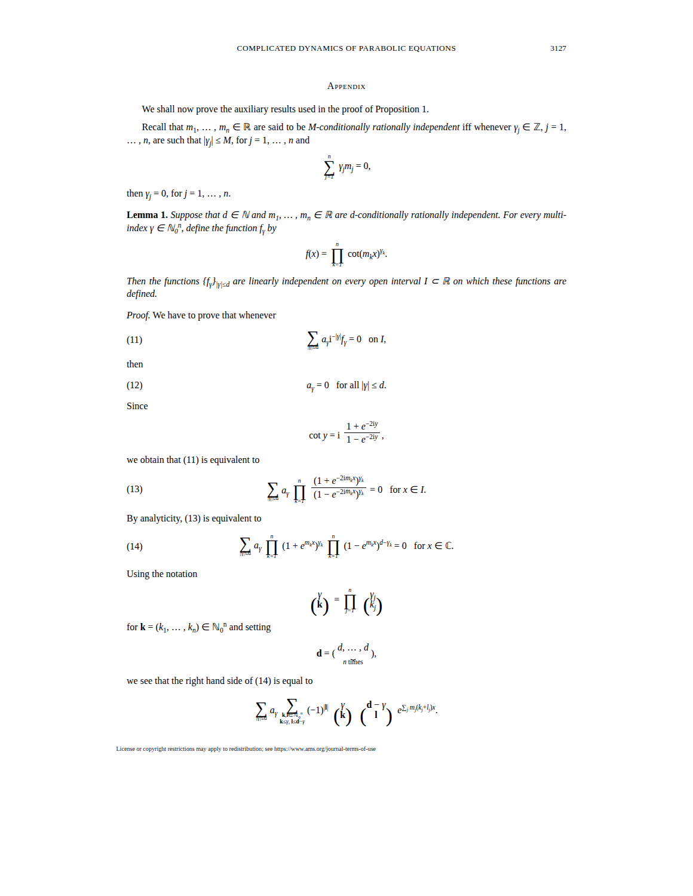COMPLICATED DYNAMICS OF PARABOLIC EQUATIONS 3127
Appendix
We shall now prove the auxiliary results used in the proof of Proposition 1.
Recall that m1, … , mn ∈ ℝ are said to be M-conditionally rationally independent iff whenever γj ∈ ℤ, j = 1, … , n, are such that |γj| ≤ M, for j = 1, … , n and
n∑j=1 γjmj = 0,
then γj = 0, for j = 1, … , n.
Lemma 1. Suppose that d ∈ ℕ and m1, … , mn ∈ ℝ are d-conditionally rationally independent. For every multi-index γ ∈ ℕ0n, define the function fγ by
f(x) = n∏k=1 cot(mkx)γk.
Then the functions {fγ}|γ|≤d are linearly independent on every open interval I ⊂ ℝ on which these functions are defined.
Proof. We have to prove that whenever
(11)
∑|γ|≤d aγi−|γ|fγ = 0 on I,
then
(12)
aγ = 0 for all |γ| ≤ d.
Since
cot y = i 1 + e−2iy 1 − e−2iy ,
we obtain that (11) is equivalent to
(13)
∑|γ|≤d aγ n∏k=1 (1 + e−2imkx)γk (1 − e−2imkx)γk = 0 for x ∈ I.
By analyticity, (13) is equivalent to
(14)
∑|γ|≤d aγ n∏k=1 (1 + emkx)γk n∏k=1 (1 − emkx)d−γk = 0 for x ∈ ℂ.
Using the notation
(γ
k) = n∏j=1 (γj
kj)
for k = (k1, … , kn) ∈ ℕ0n and setting
d = ( d, … , d ⏟ n times ),
we see that the right hand side of (14) is equal to
∑|γ|≤d aγ ∑
k,l∈ℕ0n
k≤γ, l≤d−γ
(−1)|l| (γ
k) (d − γ
l) e∑j mj(kj+lj)x.
License or copyright restrictions may apply to redistribution; see https://www.ams.org/journal-terms-of-use